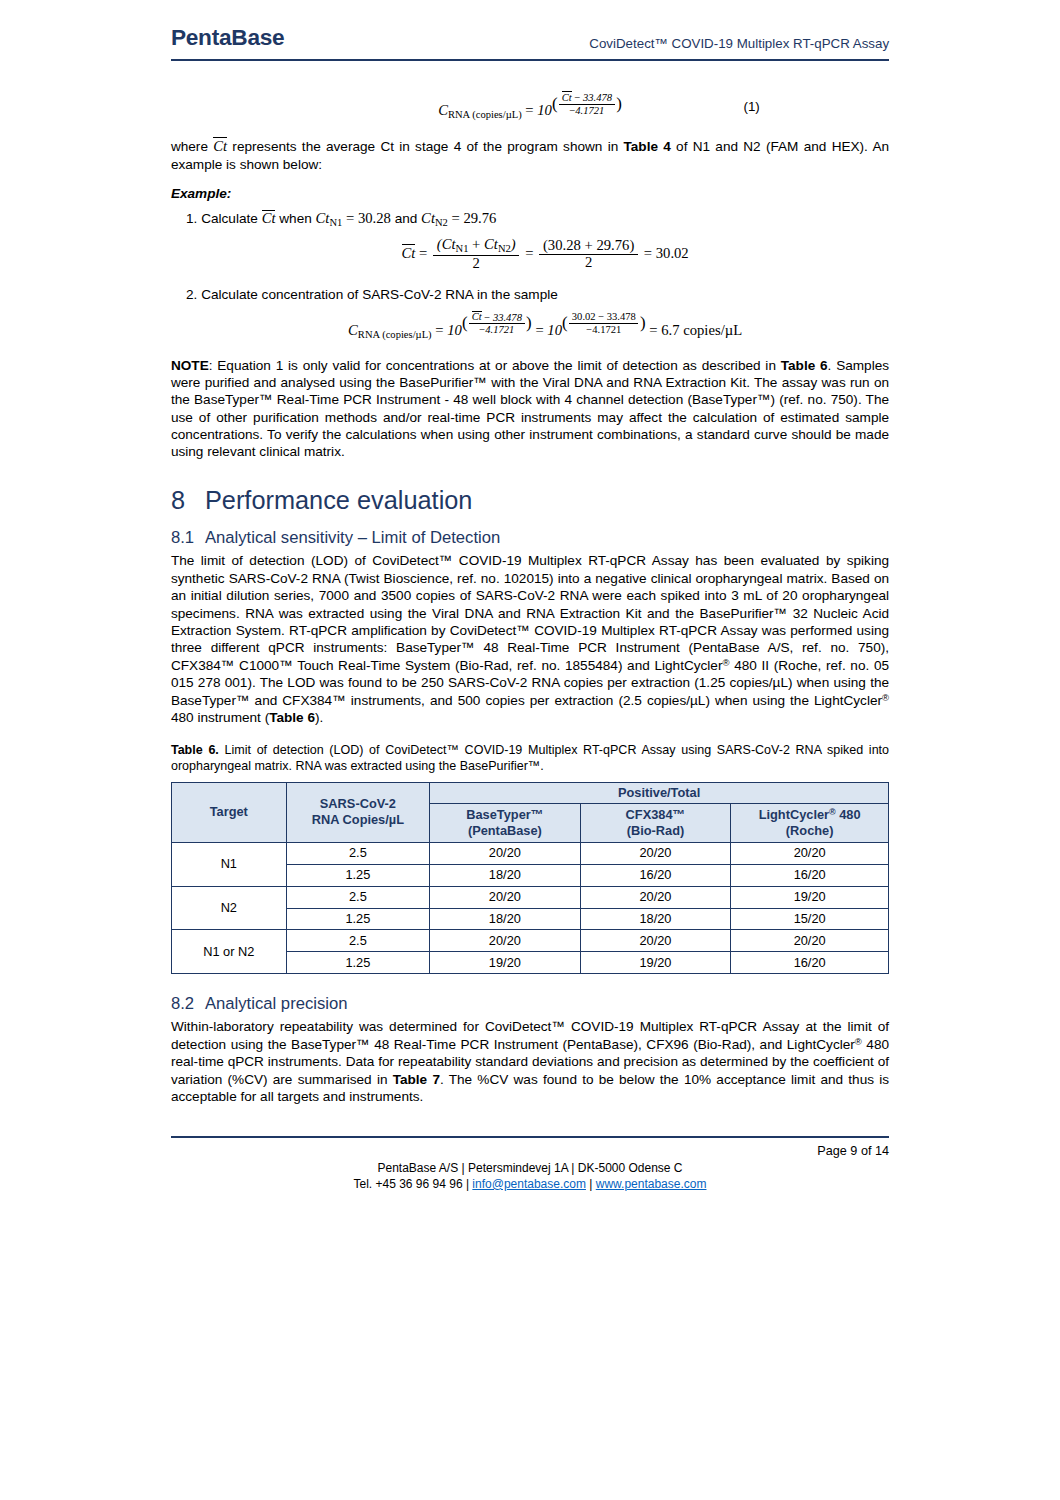Penta Base
CoviDetect™ COVID-19 Multiplex RT-qPCR Assay
CRNA (copies/µL) = 10(Ct − 33.478−4.1721) (1)
where Ct represents the average Ct in stage 4 of the program shown in Table 4 of N1 and N2 (FAM and HEX). An example is shown below:
Example:
Calculate Ct when CtN1 = 30.28 and CtN2 = 29.76
Ct = (CtN1 + CtN2) 2 = (30.28 + 29.76) 2 = 30.02
Calculate concentration of SARS-CoV-2 RNA in the sample
CRNA (copies/µL) = 10(Ct − 33.478−4.1721) = 10(30.02 − 33.478−4.1721) = 6.7 copies/µL
NOTE: Equation 1 is only valid for concentrations at or above the limit of detection as described in Table 6. Samples were purified and analysed using the BasePurifier™ with the Viral DNA and RNA Extraction Kit. The assay was run on the BaseTyper™ Real-Time PCR Instrument - 48 well block with 4 channel detection (BaseTyper™) (ref. no. 750). The use of other purification methods and/or real-time PCR instruments may affect the calculation of estimated sample concentrations. To verify the calculations when using other instrument combinations, a standard curve should be made using relevant clinical matrix.
8 Performance evaluation
8.1 Analytical sensitivity – Limit of Detection
The limit of detection (LOD) of CoviDetect™ COVID-19 Multiplex RT-qPCR Assay has been evaluated by spiking synthetic SARS-CoV-2 RNA (Twist Bioscience, ref. no. 102015) into a negative clinical oropharyngeal matrix. Based on an initial dilution series, 7000 and 3500 copies of SARS-CoV-2 RNA were each spiked into 3 mL of 20 oropharyngeal specimens. RNA was extracted using the Viral DNA and RNA Extraction Kit and the BasePurifier™ 32 Nucleic Acid Extraction System. RT-qPCR amplification by CoviDetect™ COVID-19 Multiplex RT-qPCR Assay was performed using three different qPCR instruments: BaseTyper™ 48 Real-Time PCR Instrument (PentaBase A/S, ref. no. 750), CFX384™ C1000™ Touch Real-Time System (Bio-Rad, ref. no. 1855484) and LightCycler® 480 II (Roche, ref. no. 05 015 278 001). The LOD was found to be 250 SARS-CoV-2 RNA copies per extraction (1.25 copies/µL) when using the BaseTyper™ and CFX384™ instruments, and 500 copies per extraction (2.5 copies/µL) when using the LightCycler® 480 instrument (Table 6).
Table 6. Limit of detection (LOD) of CoviDetect™ COVID-19 Multiplex RT-qPCR Assay using SARS-CoV-2 RNA spiked into oropharyngeal matrix. RNA was extracted using the BasePurifier™.
| Target | SARS-CoV-2 RNA Copies/µL | Positive/Total |
| --- | --- | --- |
| BaseTyper™ (PentaBase) | CFX384™ (Bio-Rad) | LightCycler ® 480 (Roche) |
| N1 | 2.5 | 20/20 | 20/20 | 20/20 |
| 1.25 | 18/20 | 16/20 | 16/20 |
| N2 | 2.5 | 20/20 | 20/20 | 19/20 |
| 1.25 | 18/20 | 18/20 | 15/20 |
| N1 or N2 | 2.5 | 20/20 | 20/20 | 20/20 |
| 1.25 | 19/20 | 19/20 | 16/20 |
8.2 Analytical precision
Within-laboratory repeatability was determined for CoviDetect™ COVID-19 Multiplex RT-qPCR Assay at the limit of detection using the BaseTyper™ 48 Real-Time PCR Instrument (PentaBase), CFX96 (Bio-Rad), and LightCycler® 480 real-time qPCR instruments. Data for repeatability standard deviations and precision as determined by the coefficient of variation (%CV) are summarised in Table 7. The %CV was found to be below the 10% acceptance limit and thus is acceptable for all targets and instruments.
Page 9 of 14
PentaBase A/S | Petersmindevej 1A | DK-5000 Odense C
Tel. +45 36 96 94 96 | info@pentabase.com | www.pentabase.com